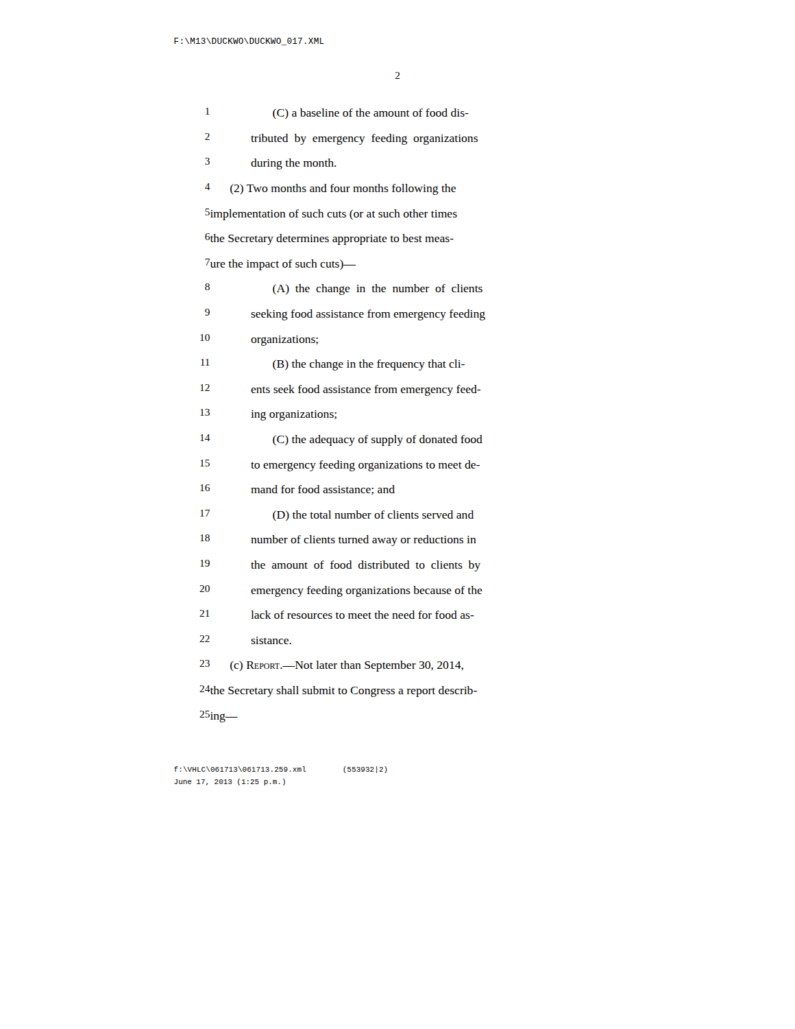F:\M13\DUCKWO\DUCKWO_017.XML
2
| 1 | (C) a baseline of the amount of food dis- |
| 2 | tributed by emergency feeding organizations |
| 3 | during the month. |
| 4 | (2) Two months and four months following the |
| 5 | implementation of such cuts (or at such other times |
| 6 | the Secretary determines appropriate to best meas- |
| 7 | ure the impact of such cuts)— |
| 8 | (A) the change in the number of clients |
| 9 | seeking food assistance from emergency feeding |
| 10 | organizations; |
| 11 | (B) the change in the frequency that cli- |
| 12 | ents seek food assistance from emergency feed- |
| 13 | ing organizations; |
| 14 | (C) the adequacy of supply of donated food |
| 15 | to emergency feeding organizations to meet de- |
| 16 | mand for food assistance; and |
| 17 | (D) the total number of clients served and |
| 18 | number of clients turned away or reductions in |
| 19 | the amount of food distributed to clients by |
| 20 | emergency feeding organizations because of the |
| 21 | lack of resources to meet the need for food as- |
| 22 | sistance. |
| 23 | (c) Report. —Not later than September 30, 2014, |
| 24 | the Secretary shall submit to Congress a report describ- |
| 25 | ing— |
f:\VHLC\061713\061713.259.xml (553932|2)
June 17, 2013 (1:25 p.m.)